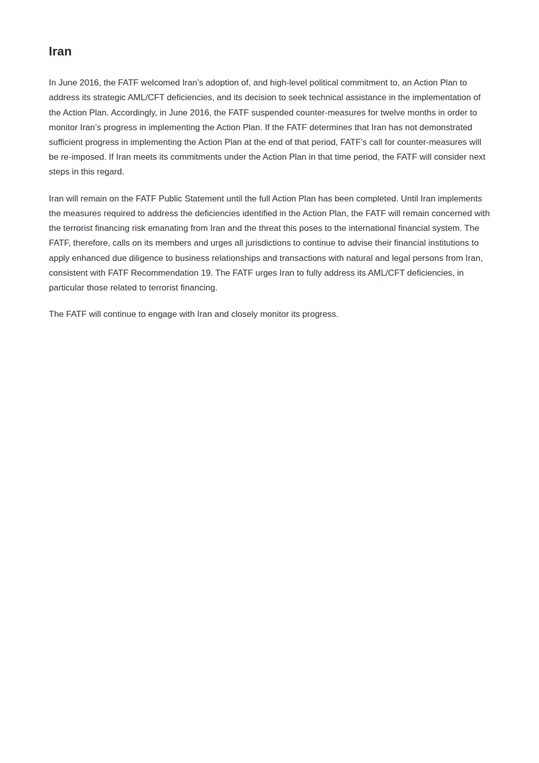Iran
In June 2016, the FATF welcomed Iran’s adoption of, and high-level political commitment to, an Action Plan to address its strategic AML/CFT deficiencies, and its decision to seek technical assistance in the implementation of the Action Plan. Accordingly, in June 2016, the FATF suspended counter-measures for twelve months in order to monitor Iran’s progress in implementing the Action Plan. If the FATF determines that Iran has not demonstrated sufficient progress in implementing the Action Plan at the end of that period, FATF’s call for counter-measures will be re-imposed. If Iran meets its commitments under the Action Plan in that time period, the FATF will consider next steps in this regard.
Iran will remain on the FATF Public Statement until the full Action Plan has been completed. Until Iran implements the measures required to address the deficiencies identified in the Action Plan, the FATF will remain concerned with the terrorist financing risk emanating from Iran and the threat this poses to the international financial system. The FATF, therefore, calls on its members and urges all jurisdictions to continue to advise their financial institutions to apply enhanced due diligence to business relationships and transactions with natural and legal persons from Iran, consistent with FATF Recommendation 19. The FATF urges Iran to fully address its AML/CFT deficiencies, in particular those related to terrorist financing.
The FATF will continue to engage with Iran and closely monitor its progress.